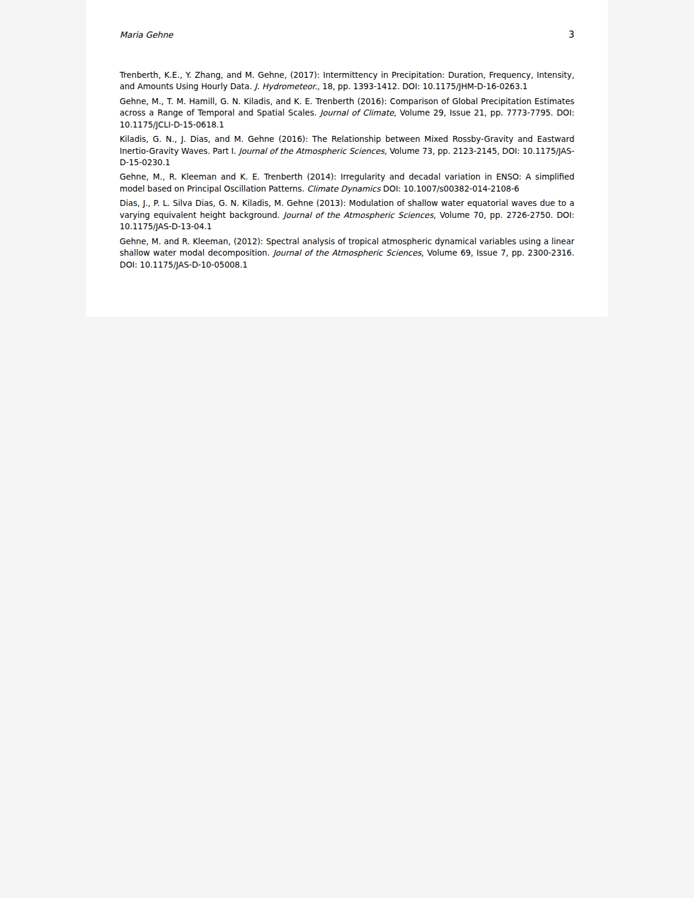Maria Gehne 3
Trenberth, K.E., Y. Zhang, and M. Gehne, (2017): Intermittency in Precipitation: Duration, Frequency, Intensity, and Amounts Using Hourly Data. J. Hydrometeor., 18, pp. 1393-1412. DOI: 10.1175/JHM-D-16-0263.1
Gehne, M., T. M. Hamill, G. N. Kiladis, and K. E. Trenberth (2016): Comparison of Global Precipitation Estimates across a Range of Temporal and Spatial Scales. Journal of Climate, Volume 29, Issue 21, pp. 7773-7795. DOI: 10.1175/JCLI-D-15-0618.1
Kiladis, G. N., J. Dias, and M. Gehne (2016): The Relationship between Mixed Rossby-Gravity and Eastward Inertio-Gravity Waves. Part I. Journal of the Atmospheric Sciences, Volume 73, pp. 2123-2145, DOI: 10.1175/JAS-D-15-0230.1
Gehne, M., R. Kleeman and K. E. Trenberth (2014): Irregularity and decadal variation in ENSO: A simplified model based on Principal Oscillation Patterns. Climate Dynamics DOI: 10.1007/s00382-014-2108-6
Dias, J., P. L. Silva Dias, G. N. Kiladis, M. Gehne (2013): Modulation of shallow water equatorial waves due to a varying equivalent height background. Journal of the Atmospheric Sciences, Volume 70, pp. 2726-2750. DOI: 10.1175/JAS-D-13-04.1
Gehne, M. and R. Kleeman, (2012): Spectral analysis of tropical atmospheric dynamical variables using a linear shallow water modal decomposition. Journal of the Atmospheric Sciences, Volume 69, Issue 7, pp. 2300-2316. DOI: 10.1175/JAS-D-10-05008.1